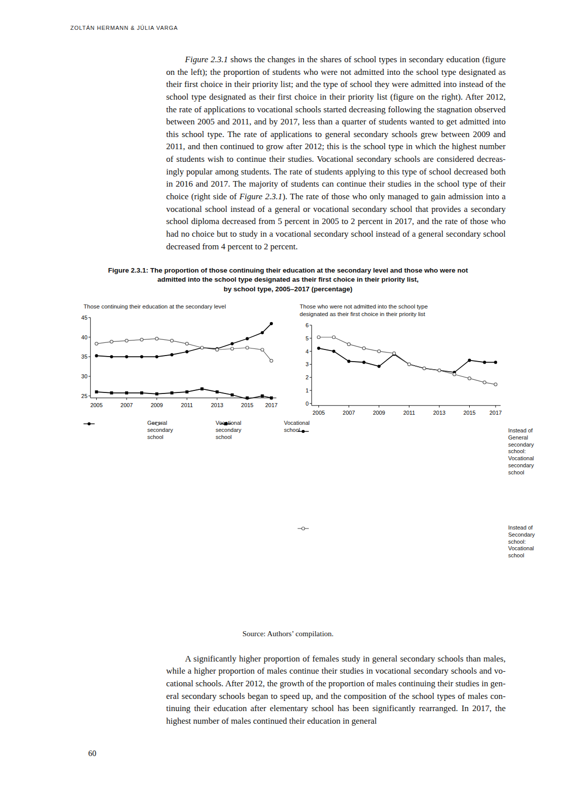Zoltán Hermann & Júlia Varga
Figure 2.3.1 shows the changes in the shares of school types in secondary education (figure on the left); the proportion of students who were not admitted into the school type designated as their first choice in their priority list; and the type of school they were admitted into instead of the school type designated as their first choice in their priority list (figure on the right). After 2012, the rate of applications to vocational schools started decreasing following the stagnation observed between 2005 and 2011, and by 2017, less than a quarter of students wanted to get admitted into this school type. The rate of applications to general secondary schools grew between 2009 and 2011, and then continued to grow after 2012; this is the school type in which the highest number of students wish to continue their studies. Vocational secondary schools are considered decreasingly popular among students. The rate of students applying to this type of school decreased both in 2016 and 2017. The majority of students can continue their studies in the school type of their choice (right side of Figure 2.3.1). The rate of those who only managed to gain admission into a vocational school instead of a general or vocational secondary school that provides a secondary school diploma decreased from 5 percent in 2005 to 2 percent in 2017, and the rate of those who had no choice but to study in a vocational secondary school instead of a general secondary school decreased from 4 percent to 2 percent.
Figure 2.3.1: The proportion of those continuing their education at the secondary level and those who were not
admitted into the school type designated as their first choice in their priority list,
by school type, 2005–2017 (percentage)
Those continuing their education at the secondary level
45 40 35 30 25 2005 2007 2009 2011 2013 2015 2017
General secondary
school
Vocational
secondary school
Vocational
school
Those who were not admitted into the school type
designated as their first choice in their priority list
6 5 4 3 2 1 0 2005 2007 2009 2011 2013 2015 2017
Instead of General secondary school: Vocational secondary school
Instead of Secondary school: Vocational school
Source: Authors’ compilation.
A significantly higher proportion of females study in general secondary schools than males, while a higher proportion of males continue their studies in vocational secondary schools and vocational schools. After 2012, the growth of the proportion of males continuing their studies in general secondary schools began to speed up, and the composition of the school types of males continuing their education after elementary school has been significantly rearranged. In 2017, the highest number of males continued their education in general
60